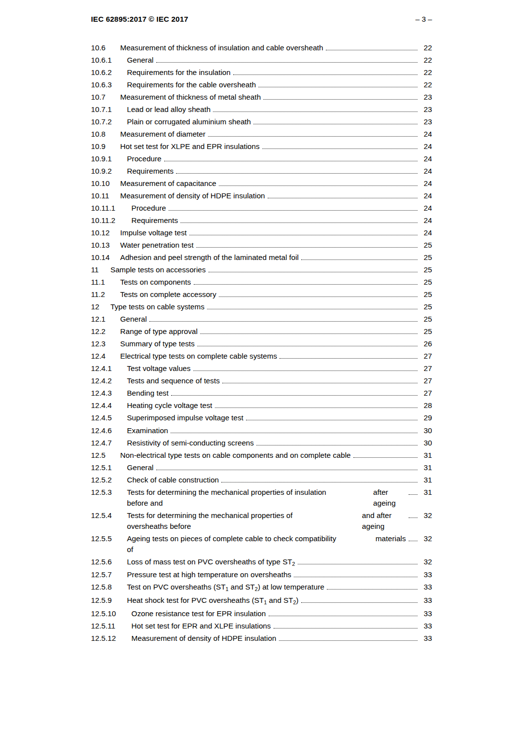IEC 62895:2017 © IEC 2017 – 3 –
10.6 Measurement of thickness of insulation and cable oversheath 22
10.6.1 General 22
10.6.2 Requirements for the insulation 22
10.6.3 Requirements for the cable oversheath 22
10.7 Measurement of thickness of metal sheath 23
10.7.1 Lead or lead alloy sheath 23
10.7.2 Plain or corrugated aluminium sheath 23
10.8 Measurement of diameter 24
10.9 Hot set test for XLPE and EPR insulations 24
10.9.1 Procedure 24
10.9.2 Requirements 24
10.10 Measurement of capacitance 24
10.11 Measurement of density of HDPE insulation 24
10.11.1 Procedure 24
10.11.2 Requirements 24
10.12 Impulse voltage test 24
10.13 Water penetration test 25
10.14 Adhesion and peel strength of the laminated metal foil 25
11 Sample tests on accessories 25
11.1 Tests on components 25
11.2 Tests on complete accessory 25
12 Type tests on cable systems 25
12.1 General 25
12.2 Range of type approval 25
12.3 Summary of type tests 26
12.4 Electrical type tests on complete cable systems 27
12.4.1 Test voltage values 27
12.4.2 Tests and sequence of tests 27
12.4.3 Bending test 27
12.4.4 Heating cycle voltage test 28
12.4.5 Superimposed impulse voltage test 29
12.4.6 Examination 30
12.4.7 Resistivity of semi-conducting screens 30
12.5 Non-electrical type tests on cable components and on complete cable 31
12.5.1 General 31
12.5.2 Check of cable construction 31
12.5.3 Tests for determining the mechanical properties of insulation before and
after ageing 31
12.5.4 Tests for determining the mechanical properties of oversheaths before
and after ageing 32
12.5.5 Ageing tests on pieces of complete cable to check compatibility of
materials 32
12.5.6 Loss of mass test on PVC oversheaths of type ST2 32
12.5.7 Pressure test at high temperature on oversheaths 33
12.5.8 Test on PVC oversheaths (ST1 and ST2) at low temperature 33
12.5.9 Heat shock test for PVC oversheaths (ST1 and ST2) 33
12.5.10 Ozone resistance test for EPR insulation 33
12.5.11 Hot set test for EPR and XLPE insulations 33
12.5.12 Measurement of density of HDPE insulation 33